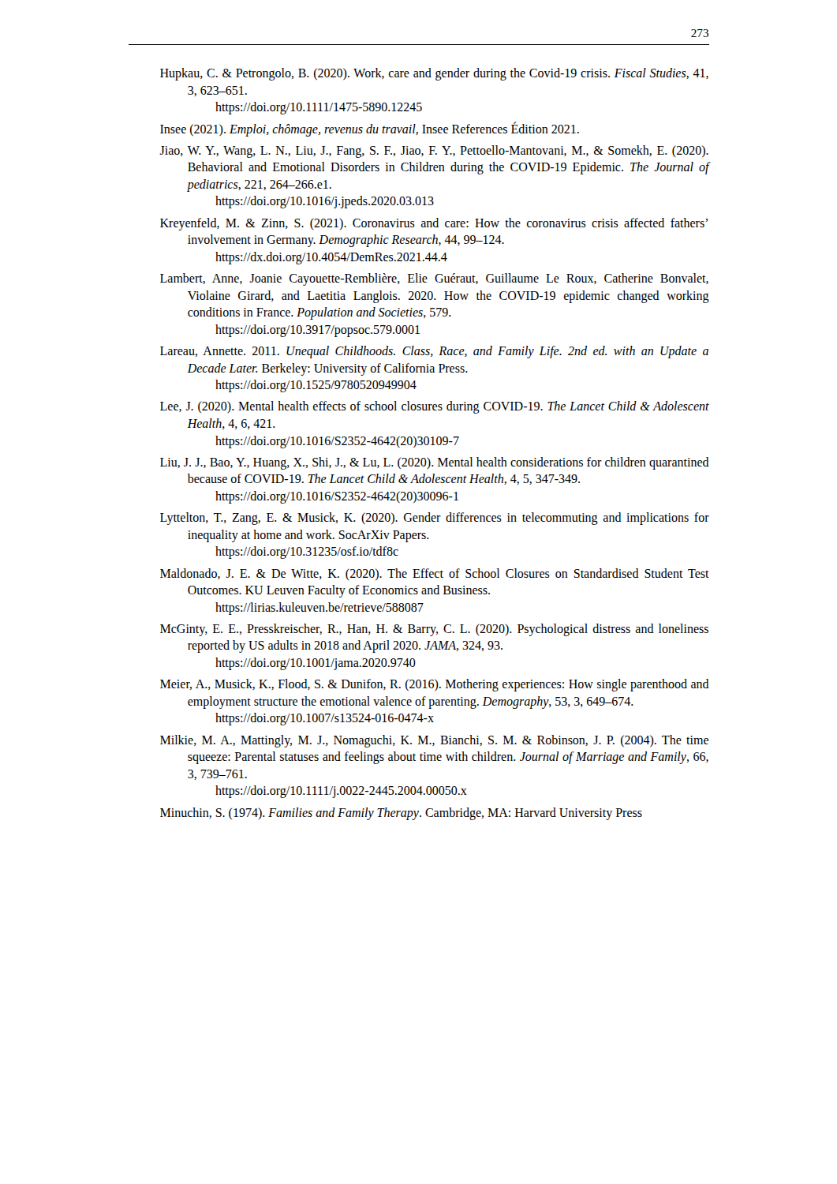273
Hupkau, C. & Petrongolo, B. (2020). Work, care and gender during the Covid-19 crisis. Fiscal Studies, 41, 3, 623–651. https://doi.org/10.1111/1475-5890.12245
Insee (2021). Emploi, chômage, revenus du travail, Insee References Édition 2021.
Jiao, W. Y., Wang, L. N., Liu, J., Fang, S. F., Jiao, F. Y., Pettoello-Mantovani, M., & Somekh, E. (2020). Behavioral and Emotional Disorders in Children during the COVID-19 Epidemic. The Journal of pediatrics, 221, 264–266.e1. https://doi.org/10.1016/j.jpeds.2020.03.013
Kreyenfeld, M. & Zinn, S. (2021). Coronavirus and care: How the coronavirus crisis affected fathers’ involvement in Germany. Demographic Research, 44, 99–124. https://dx.doi.org/10.4054/DemRes.2021.44.4
Lambert, Anne, Joanie Cayouette-Remblière, Elie Guéraut, Guillaume Le Roux, Catherine Bonvalet, Violaine Girard, and Laetitia Langlois. 2020. How the COVID-19 epidemic changed working conditions in France. Population and Societies, 579. https://doi.org/10.3917/popsoc.579.0001
Lareau, Annette. 2011. Unequal Childhoods. Class, Race, and Family Life. 2nd ed. with an Update a Decade Later. Berkeley: University of California Press. https://doi.org/10.1525/9780520949904
Lee, J. (2020). Mental health effects of school closures during COVID-19. The Lancet Child & Adolescent Health, 4, 6, 421. https://doi.org/10.1016/S2352-4642(20)30109-7
Liu, J. J., Bao, Y., Huang, X., Shi, J., & Lu, L. (2020). Mental health considerations for children quarantined because of COVID-19. The Lancet Child & Adolescent Health, 4, 5, 347-349. https://doi.org/10.1016/S2352-4642(20)30096-1
Lyttelton, T., Zang, E. & Musick, K. (2020). Gender differences in telecommuting and implications for inequality at home and work. SocArXiv Papers. https://doi.org/10.31235/osf.io/tdf8c
Maldonado, J. E. & De Witte, K. (2020). The Effect of School Closures on Standardised Student Test Outcomes. KU Leuven Faculty of Economics and Business. https://lirias.kuleuven.be/retrieve/588087
McGinty, E. E., Presskreischer, R., Han, H. & Barry, C. L. (2020). Psychological distress and loneliness reported by US adults in 2018 and April 2020. JAMA, 324, 93. https://doi.org/10.1001/jama.2020.9740
Meier, A., Musick, K., Flood, S. & Dunifon, R. (2016). Mothering experiences: How single parenthood and employment structure the emotional valence of parenting. Demography, 53, 3, 649–674. https://doi.org/10.1007/s13524-016-0474-x
Milkie, M. A., Mattingly, M. J., Nomaguchi, K. M., Bianchi, S. M. & Robinson, J. P. (2004). The time squeeze: Parental statuses and feelings about time with children. Journal of Marriage and Family, 66, 3, 739–761. https://doi.org/10.1111/j.0022-2445.2004.00050.x
Minuchin, S. (1974). Families and Family Therapy. Cambridge, MA: Harvard University Press